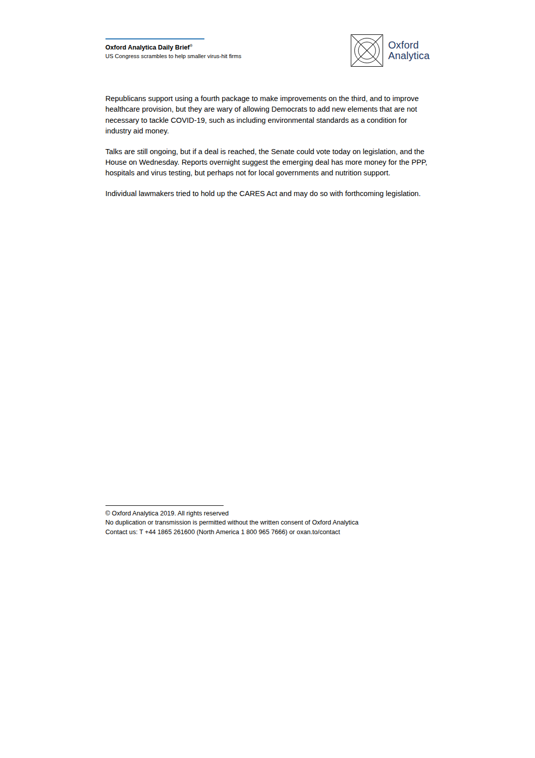Oxford Analytica Daily Brief®
US Congress scrambles to help smaller virus-hit firms
Oxford Analytica
Republicans support using a fourth package to make improvements on the third, and to improve healthcare provision, but they are wary of allowing Democrats to add new elements that are not necessary to tackle COVID-19, such as including environmental standards as a condition for industry aid money.
Talks are still ongoing, but if a deal is reached, the Senate could vote today on legislation, and the House on Wednesday. Reports overnight suggest the emerging deal has more money for the PPP, hospitals and virus testing, but perhaps not for local governments and nutrition support.
Individual lawmakers tried to hold up the CARES Act and may do so with forthcoming legislation.
© Oxford Analytica 2019. All rights reserved
No duplication or transmission is permitted without the written consent of Oxford Analytica
Contact us: T +44 1865 261600 (North America 1 800 965 7666) or oxan.to/contact